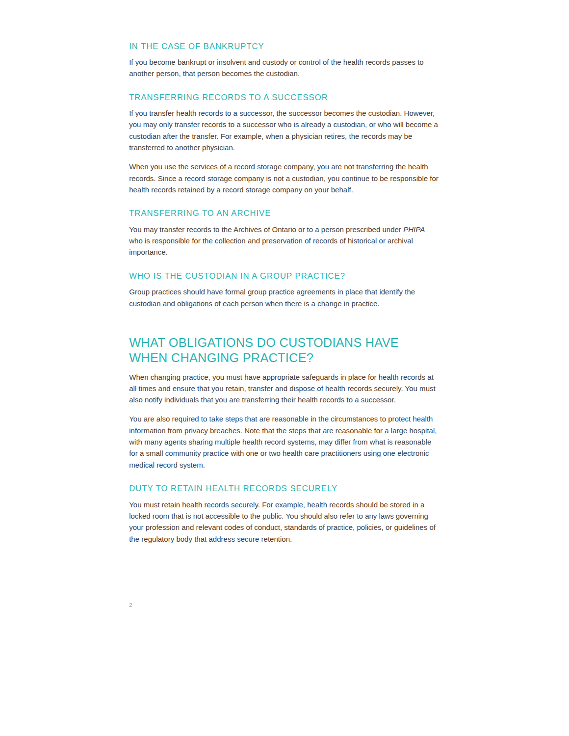In the case of bankruptcy
If you become bankrupt or insolvent and custody or control of the health records passes to another person, that person becomes the custodian.
Transferring records to a successor
If you transfer health records to a successor, the successor becomes the custodian. However, you may only transfer records to a successor who is already a custodian, or who will become a custodian after the transfer. For example, when a physician retires, the records may be transferred to another physician.
When you use the services of a record storage company, you are not transferring the health records. Since a record storage company is not a custodian, you continue to be responsible for health records retained by a record storage company on your behalf.
Transferring to an archive
You may transfer records to the Archives of Ontario or to a person prescribed under PHIPA who is responsible for the collection and preservation of records of historical or archival importance.
Who is the custodian in a group practice?
Group practices should have formal group practice agreements in place that identify the custodian and obligations of each person when there is a change in practice.
What obligations do custodians have when changing practice?
When changing practice, you must have appropriate safeguards in place for health records at all times and ensure that you retain, transfer and dispose of health records securely. You must also notify individuals that you are transferring their health records to a successor.
You are also required to take steps that are reasonable in the circumstances to protect health information from privacy breaches. Note that the steps that are reasonable for a large hospital, with many agents sharing multiple health record systems, may differ from what is reasonable for a small community practice with one or two health care practitioners using one electronic medical record system.
Duty to retain health records securely
You must retain health records securely. For example, health records should be stored in a locked room that is not accessible to the public. You should also refer to any laws governing your profession and relevant codes of conduct, standards of practice, policies, or guidelines of the regulatory body that address secure retention.
2